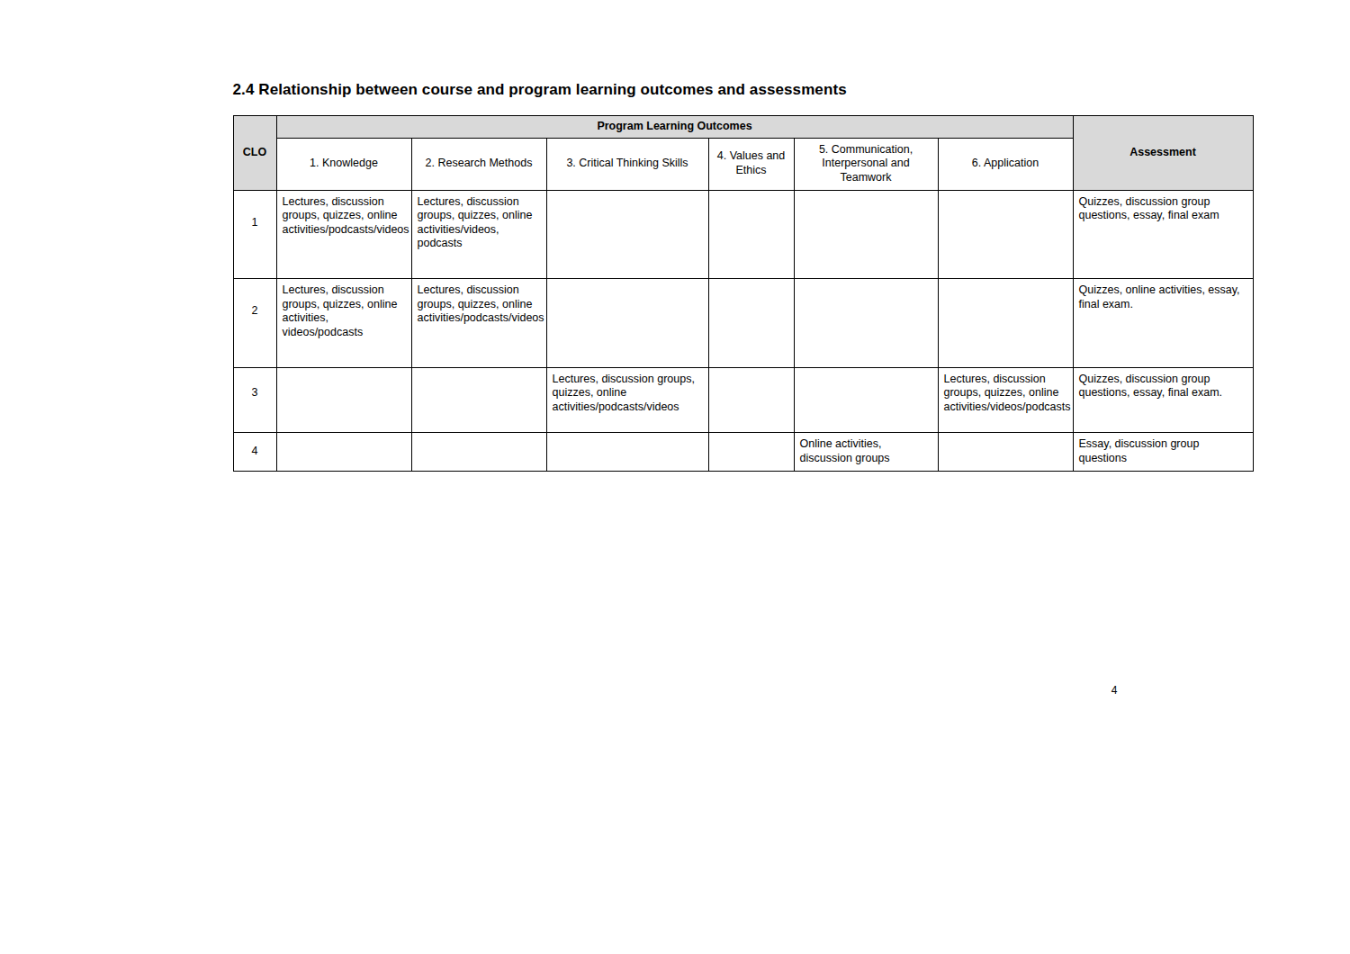2.4 Relationship between course and program learning outcomes and assessments
| CLO | Program Learning Outcomes | Assessment |
| --- | --- | --- |
| 1. Knowledge | 2. Research Methods | 3. Critical Thinking Skills | 4. Values and Ethics | 5. Communication, Interpersonal and Teamwork | 6. Application |
| 1 | Lectures, discussion groups, quizzes, online activities/podcasts/videos | Lectures, discussion groups, quizzes, online activities/videos, podcasts | | | | | Quizzes, discussion group questions, essay, final exam |
| 2 | Lectures, discussion groups, quizzes, online activities, videos/podcasts | Lectures, discussion groups, quizzes, online activities/podcasts/videos | | | | | Quizzes, online activities, essay, final exam. |
| 3 | | | Lectures, discussion groups, quizzes, online activities/podcasts/videos | | | Lectures, discussion groups, quizzes, online activities/videos/podcasts | Quizzes, discussion group questions, essay, final exam. |
| 4 | | | | | Online activities, discussion groups | | Essay, discussion group questions |
4